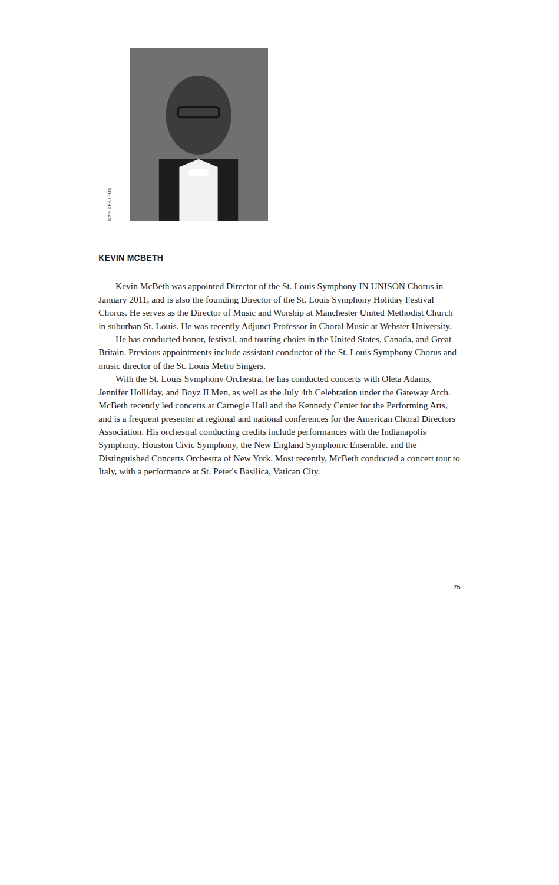Dan Dreyfus
Kevin McBeth
Kevin McBeth was appointed Director of the St. Louis Symphony IN UNISON Chorus in January 2011, and is also the founding Director of the St. Louis Symphony Holiday Festival Chorus. He serves as the Director of Music and Worship at Manchester United Methodist Church in suburban St. Louis. He was recently Adjunct Professor in Choral Music at Webster University.
He has conducted honor, festival, and touring choirs in the United States, Canada, and Great Britain. Previous appointments include assistant conductor of the St. Louis Symphony Chorus and music director of the St. Louis Metro Singers.
With the St. Louis Symphony Orchestra, he has conducted concerts with Oleta Adams, Jennifer Holliday, and Boyz II Men, as well as the July 4th Celebration under the Gateway Arch. McBeth recently led concerts at Carnegie Hall and the Kennedy Center for the Performing Arts, and is a frequent presenter at regional and national conferences for the American Choral Directors Association. His orchestral conducting credits include performances with the Indianapolis Symphony, Houston Civic Symphony, the New England Symphonic Ensemble, and the Distinguished Concerts Orchestra of New York. Most recently, McBeth conducted a concert tour to Italy, with a performance at St. Peter's Basilica, Vatican City.
25